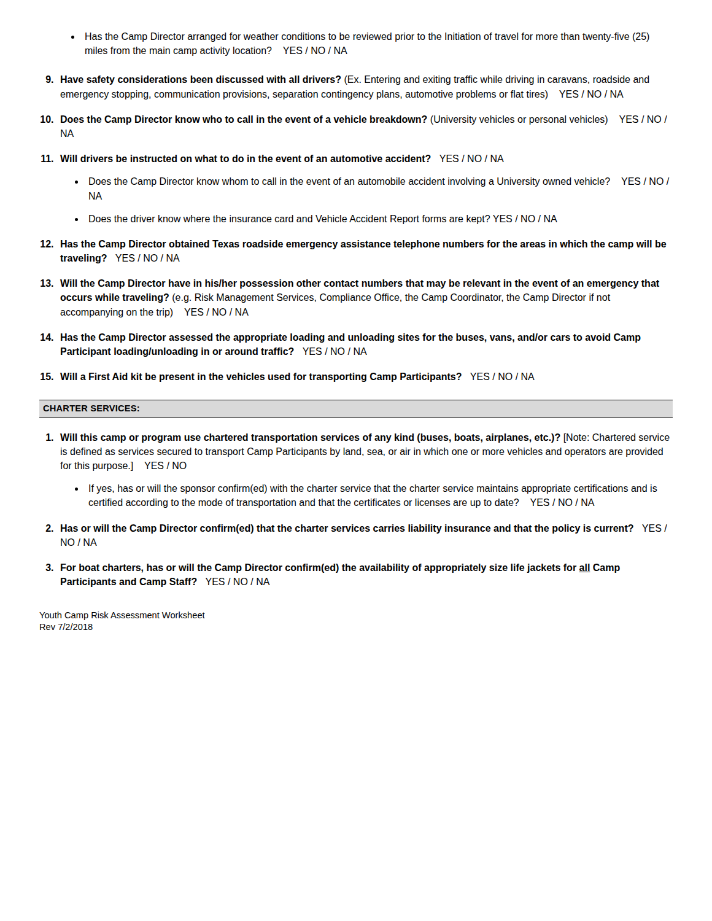Has the Camp Director arranged for weather conditions to be reviewed prior to the Initiation of travel for more than twenty-five (25) miles from the main camp activity location? YES / NO / NA
Have safety considerations been discussed with all drivers? (Ex. Entering and exiting traffic while driving in caravans, roadside and emergency stopping, communication provisions, separation contingency plans, automotive problems or flat tires) YES / NO / NA
Does the Camp Director know who to call in the event of a vehicle breakdown? (University vehicles or personal vehicles) YES / NO / NA
Will drivers be instructed on what to do in the event of an automotive accident? YES / NO / NA
Does the Camp Director know whom to call in the event of an automobile accident involving a University owned vehicle? YES / NO / NA
Does the driver know where the insurance card and Vehicle Accident Report forms are kept? YES / NO / NA
Has the Camp Director obtained Texas roadside emergency assistance telephone numbers for the areas in which the camp will be traveling? YES / NO / NA
Will the Camp Director have in his/her possession other contact numbers that may be relevant in the event of an emergency that occurs while traveling? (e.g. Risk Management Services, Compliance Office, the Camp Coordinator, the Camp Director if not accompanying on the trip) YES / NO / NA
Has the Camp Director assessed the appropriate loading and unloading sites for the buses, vans, and/or cars to avoid Camp Participant loading/unloading in or around traffic? YES / NO / NA
Will a First Aid kit be present in the vehicles used for transporting Camp Participants? YES / NO / NA
CHARTER SERVICES:
Will this camp or program use chartered transportation services of any kind (buses, boats, airplanes, etc.)? [Note: Chartered service is defined as services secured to transport Camp Participants by land, sea, or air in which one or more vehicles and operators are provided for this purpose.] YES / NO
If yes, has or will the sponsor confirm(ed) with the charter service that the charter service maintains appropriate certifications and is certified according to the mode of transportation and that the certificates or licenses are up to date? YES / NO / NA
Has or will the Camp Director confirm(ed) that the charter services carries liability insurance and that the policy is current? YES / NO / NA
For boat charters, has or will the Camp Director confirm(ed) the availability of appropriately size life jackets for all Camp Participants and Camp Staff? YES / NO / NA
Youth Camp Risk Assessment Worksheet
Rev 7/2/2018